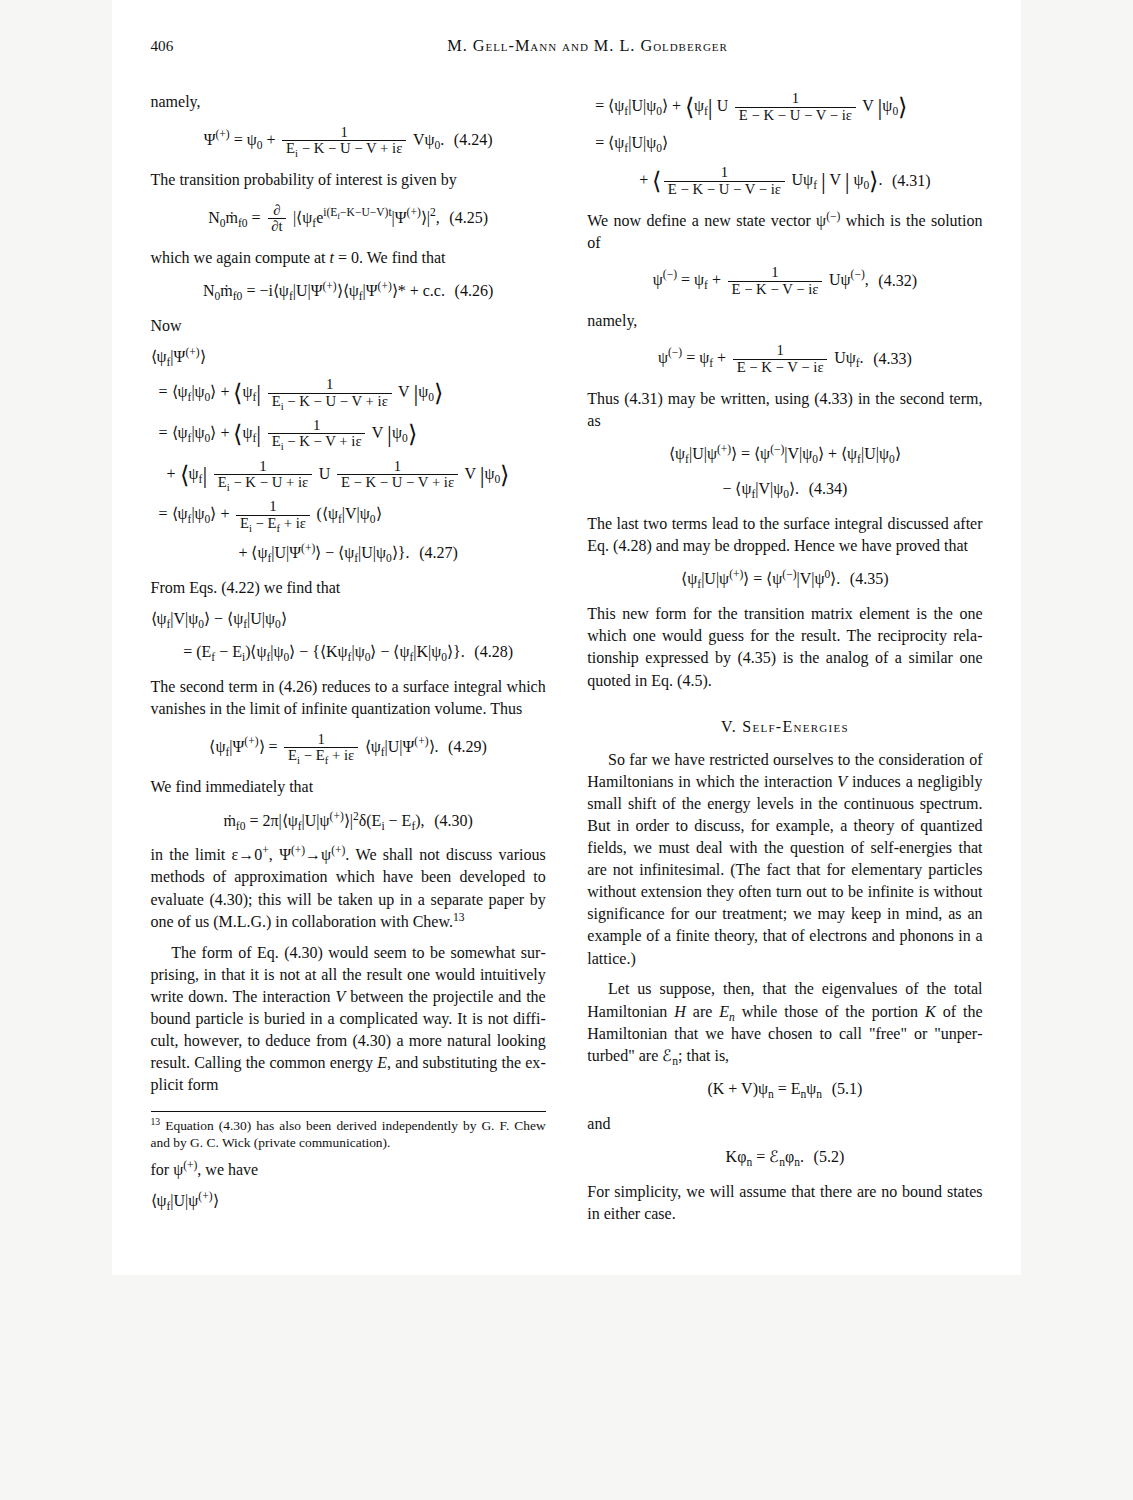406 M. Gell-Mann and M. L. Goldberger
namely,
Ψ(+) = ψ0 + 1 Ei − K − U − V + iε Vψ0. (4.24)
The transition probability of interest is given by
N0ṁf0 = ∂∂t |⟨ψfei(Ef−K−U−V)t|Ψ(+)⟩|2, (4.25)
which we again compute at t = 0. We find that
N0ṁf0 = −i⟨ψf|U|Ψ(+)⟩⟨ψf|Ψ(+)⟩* + c.c. (4.26)
Now
⟨ψf|Ψ(+)⟩
= ⟨ψf|ψ0⟩ + ⟨ψf| 1 Ei − K − U − V + iε V |ψ0⟩
= ⟨ψf|ψ0⟩ + ⟨ψf| 1 Ei − K − V + iε V |ψ0⟩
+ ⟨ψf| 1 Ei − K − U + iε U 1 E − K − U − V + iε V |ψ0⟩
= ⟨ψf|ψ0⟩ + 1 Ei − Ef + iε (⟨ψf|V|ψ0⟩
+ ⟨ψf|U|Ψ(+)⟩ − ⟨ψf|U|ψ0⟩}. (4.27)
From Eqs. (4.22) we find that
⟨ψf|V|ψ0⟩ − ⟨ψf|U|ψ0⟩
= (Ef − Ei)⟨ψf|ψ0⟩ − {⟨Kψf|ψ0⟩ − ⟨ψf|K|ψ0⟩}. (4.28)
The second term in (4.26) reduces to a surface integral which vanishes in the limit of infinite quantization volume. Thus
⟨ψf|Ψ(+)⟩ = 1 Ei − Ef + iε ⟨ψf|U|Ψ(+)⟩. (4.29)
We find immediately that
ṁf0 = 2π|⟨ψf|U|ψ(+)⟩|2δ(Ei − Ef), (4.30)
in the limit ε→0+, Ψ(+)→ψ(+). We shall not discuss various methods of approximation which have been developed to evaluate (4.30); this will be taken up in a separate paper by one of us (M.L.G.) in collaboration with Chew.13
The form of Eq. (4.30) would seem to be somewhat surprising, in that it is not at all the result one would intuitively write down. The interaction V between the projectile and the bound particle is buried in a complicated way. It is not difficult, however, to deduce from (4.30) a more natural looking result. Calling the common energy E, and substituting the explicit form
13 Equation (4.30) has also been derived independently by G. F. Chew and by G. C. Wick (private communication).
for ψ(+), we have
⟨ψf|U|ψ(+)⟩
= ⟨ψf|U|ψ0⟩ + ⟨ψf| U 1 E − K − U − V − iε V |ψ0⟩
= ⟨ψf|U|ψ0⟩
+ ⟨1 E − K − U − V − iε Uψf | V | ψ0⟩. (4.31)
We now define a new state vector ψ(−) which is the solution of
ψ(−) = ψf + 1 E − K − V − iε Uψ(−), (4.32)
namely,
ψ(−) = ψf + 1 E − K − V − iε Uψf. (4.33)
Thus (4.31) may be written, using (4.33) in the second term, as
⟨ψf|U|ψ(+)⟩ = ⟨ψ(−)|V|ψ0⟩ + ⟨ψf|U|ψ0⟩
− ⟨ψf|V|ψ0⟩. (4.34)
The last two terms lead to the surface integral discussed after Eq. (4.28) and may be dropped. Hence we have proved that
⟨ψf|U|ψ(+)⟩ = ⟨ψ(−)|V|ψ0⟩. (4.35)
This new form for the transition matrix element is the one which one would guess for the result. The reciprocity relationship expressed by (4.35) is the analog of a similar one quoted in Eq. (4.5).
V. Self-Energies
So far we have restricted ourselves to the consideration of Hamiltonians in which the interaction V induces a negligibly small shift of the energy levels in the continuous spectrum. But in order to discuss, for example, a theory of quantized fields, we must deal with the question of self-energies that are not infinitesimal. (The fact that for elementary particles without extension they often turn out to be infinite is without significance for our treatment; we may keep in mind, as an example of a finite theory, that of electrons and phonons in a lattice.)
Let us suppose, then, that the eigenvalues of the total Hamiltonian H are En while those of the portion K of the Hamiltonian that we have chosen to call "free" or "unperturbed" are ℰn; that is,
(K + V)ψn = Enψn (5.1)
and
Kφn = ℰnφn. (5.2)
For simplicity, we will assume that there are no bound states in either case.